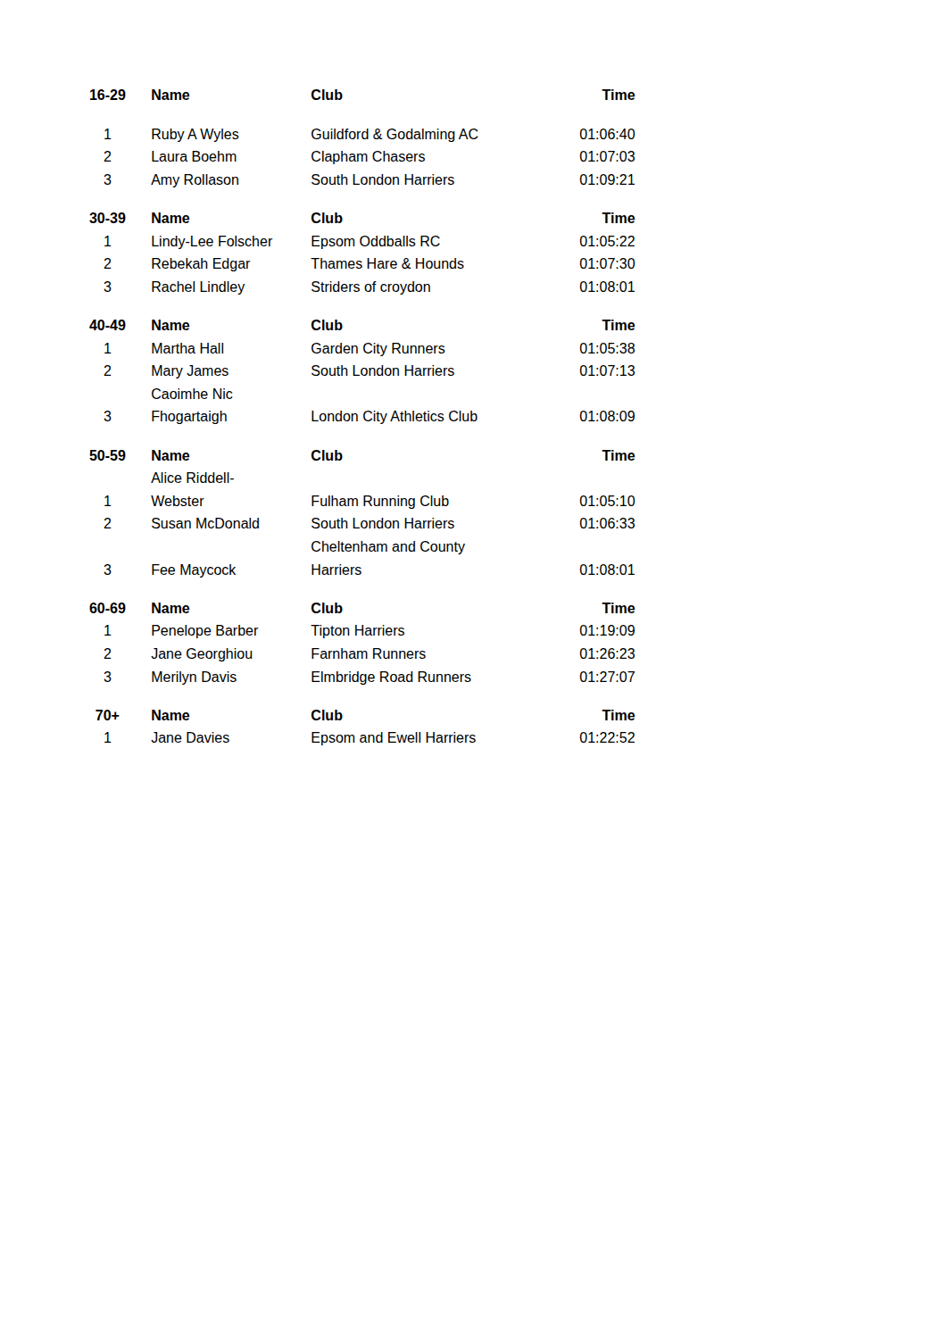| 16-29 | Name | Club | Time |
| 1 | Ruby A Wyles | Guildford & Godalming AC | 01:06:40 |
| 2 | Laura Boehm | Clapham Chasers | 01:07:03 |
| 3 | Amy Rollason | South London Harriers | 01:09:21 |
| 30-39 | Name | Club | Time |
| 1 | Lindy-Lee Folscher | Epsom Oddballs RC | 01:05:22 |
| 2 | Rebekah Edgar | Thames Hare & Hounds | 01:07:30 |
| 3 | Rachel Lindley | Striders of croydon | 01:08:01 |
| 40-49 | Name | Club | Time |
| 1 | Martha Hall | Garden City Runners | 01:05:38 |
| 2 | Mary James | South London Harriers | 01:07:13 |
| | Caoimhe Nic | | |
| 3 | Fhogartaigh | London City Athletics Club | 01:08:09 |
| 50-59 | Name | Club | Time |
| | Alice Riddell- | | |
| 1 | Webster | Fulham Running Club | 01:05:10 |
| 2 | Susan McDonald | South London Harriers | 01:06:33 |
| | | Cheltenham and County | |
| 3 | Fee Maycock | Harriers | 01:08:01 |
| 60-69 | Name | Club | Time |
| 1 | Penelope Barber | Tipton Harriers | 01:19:09 |
| 2 | Jane Georghiou | Farnham Runners | 01:26:23 |
| 3 | Merilyn Davis | Elmbridge Road Runners | 01:27:07 |
| 70+ | Name | Club | Time |
| 1 | Jane Davies | Epsom and Ewell Harriers | 01:22:52 |